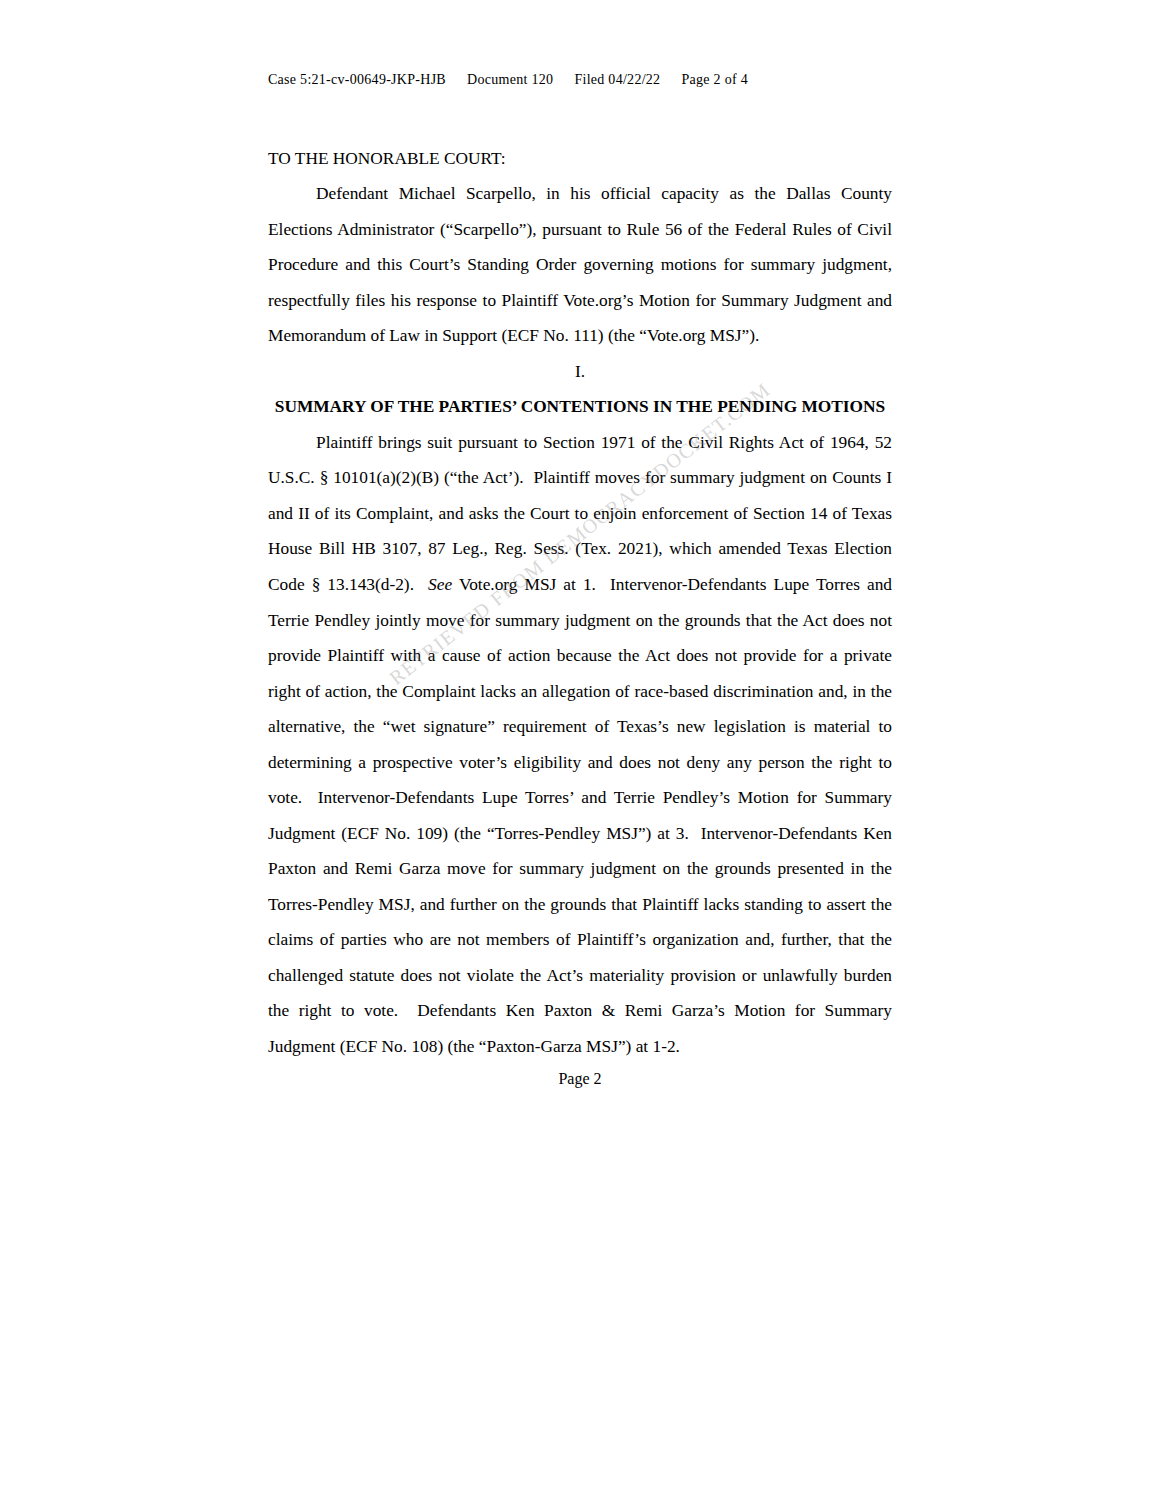Case 5:21-cv-00649-JKP-HJB Document 120 Filed 04/22/22 Page 2 of 4
RETRIEVED FROM DEMOCRACYDOCKET.COM
TO THE HONORABLE COURT:
Defendant Michael Scarpello, in his official capacity as the Dallas County Elections Administrator (“Scarpello”), pursuant to Rule 56 of the Federal Rules of Civil Procedure and this Court’s Standing Order governing motions for summary judgment, respectfully files his response to Plaintiff Vote.org’s Motion for Summary Judgment and Memorandum of Law in Support (ECF No. 111) (the “Vote.org MSJ”).
I.
SUMMARY OF THE PARTIES’ CONTENTIONS IN THE PENDING MOTIONS
Plaintiff brings suit pursuant to Section 1971 of the Civil Rights Act of 1964, 52 U.S.C. § 10101(a)(2)(B) (“the Act’). Plaintiff moves for summary judgment on Counts I and II of its Complaint, and asks the Court to enjoin enforcement of Section 14 of Texas House Bill HB 3107, 87 Leg., Reg. Sess. (Tex. 2021), which amended Texas Election Code § 13.143(d-2). See Vote.org MSJ at 1. Intervenor-Defendants Lupe Torres and Terrie Pendley jointly move for summary judgment on the grounds that the Act does not provide Plaintiff with a cause of action because the Act does not provide for a private right of action, the Complaint lacks an allegation of race-based discrimination and, in the alternative, the “wet signature” requirement of Texas’s new legislation is material to determining a prospective voter’s eligibility and does not deny any person the right to vote. Intervenor-Defendants Lupe Torres’ and Terrie Pendley’s Motion for Summary Judgment (ECF No. 109) (the “Torres-Pendley MSJ”) at 3. Intervenor-Defendants Ken Paxton and Remi Garza move for summary judgment on the grounds presented in the Torres-Pendley MSJ, and further on the grounds that Plaintiff lacks standing to assert the claims of parties who are not members of Plaintiff’s organization and, further, that the challenged statute does not violate the Act’s materiality provision or unlawfully burden the right to vote. Defendants Ken Paxton & Remi Garza’s Motion for Summary Judgment (ECF No. 108) (the “Paxton-Garza MSJ”) at 1-2.
Page 2